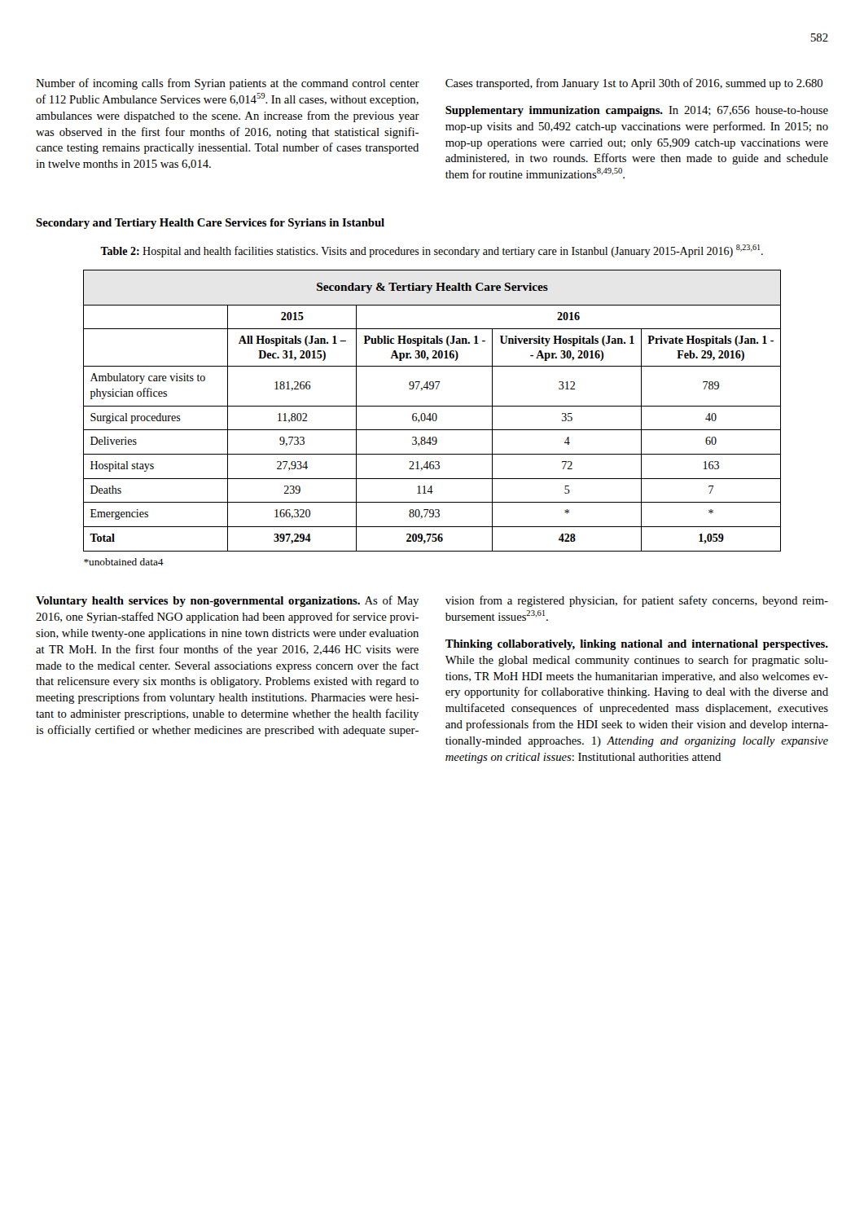582
Number of incoming calls from Syrian patients at the command control center of 112 Public Ambulance Services were 6,01459. In all cases, without exception, ambulances were dispatched to the scene. An increase from the previous year was observed in the first four months of 2016, noting that statistical significance testing remains practically inessential. Total number of cases transported in twelve months in 2015 was 6,014.
Cases transported, from January 1st to April 30th of 2016, summed up to 2.680
Supplementary immunization campaigns. In 2014; 67,656 house-to-house mop-up visits and 50,492 catch-up vaccinations were performed. In 2015; no mop-up operations were carried out; only 65,909 catch-up vaccinations were administered, in two rounds. Efforts were then made to guide and schedule them for routine immunizations8,49,50.
Secondary and Tertiary Health Care Services for Syrians in Istanbul
Table 2: Hospital and health facilities statistics. Visits and procedures in secondary and tertiary care in Istanbul (January 2015-April 2016) 8,23,61.
| Secondary & Tertiary Health Care Services |
| --- |
| | 2015 | 2016 |
| | All Hospitals (Jan. 1 – Dec. 31, 2015) | Public Hospitals (Jan. 1 - Apr. 30, 2016) | University Hospitals (Jan. 1 - Apr. 30, 2016) | Private Hospitals (Jan. 1 - Feb. 29, 2016) |
| Ambulatory care visits to physician offices | 181,266 | 97,497 | 312 | 789 |
| Surgical procedures | 11,802 | 6,040 | 35 | 40 |
| Deliveries | 9,733 | 3,849 | 4 | 60 |
| Hospital stays | 27,934 | 21,463 | 72 | 163 |
| Deaths | 239 | 114 | 5 | 7 |
| Emergencies | 166,320 | 80,793 | * | * |
| Total | 397,294 | 209,756 | 428 | 1,059 |
*unobtained data4
Voluntary health services by non-governmental organizations. As of May 2016, one Syrian-staffed NGO application had been approved for service provision, while twenty-one applications in nine town districts were under evaluation at TR MoH. In the first four months of the year 2016, 2,446 HC visits were made to the medical center. Several associations express concern over the fact that relicensure every six months is obligatory. Problems existed with regard to meeting prescriptions from voluntary health institutions. Pharmacies were hesitant to administer prescriptions, unable to determine whether the health facility is officially certified or whether medicines are prescribed with adequate supervision from a registered physician, for patient safety concerns, beyond reimbursement issues23,61.
Thinking collaboratively, linking national and international perspectives. While the global medical community continues to search for pragmatic solutions, TR MoH HDI meets the humanitarian imperative, and also welcomes every opportunity for collaborative thinking. Having to deal with the diverse and multifaceted consequences of unprecedented mass displacement, executives and professionals from the HDI seek to widen their vision and develop internationally-minded approaches. 1) Attending and organizing locally expansive meetings on critical issues: Institutional authorities attend